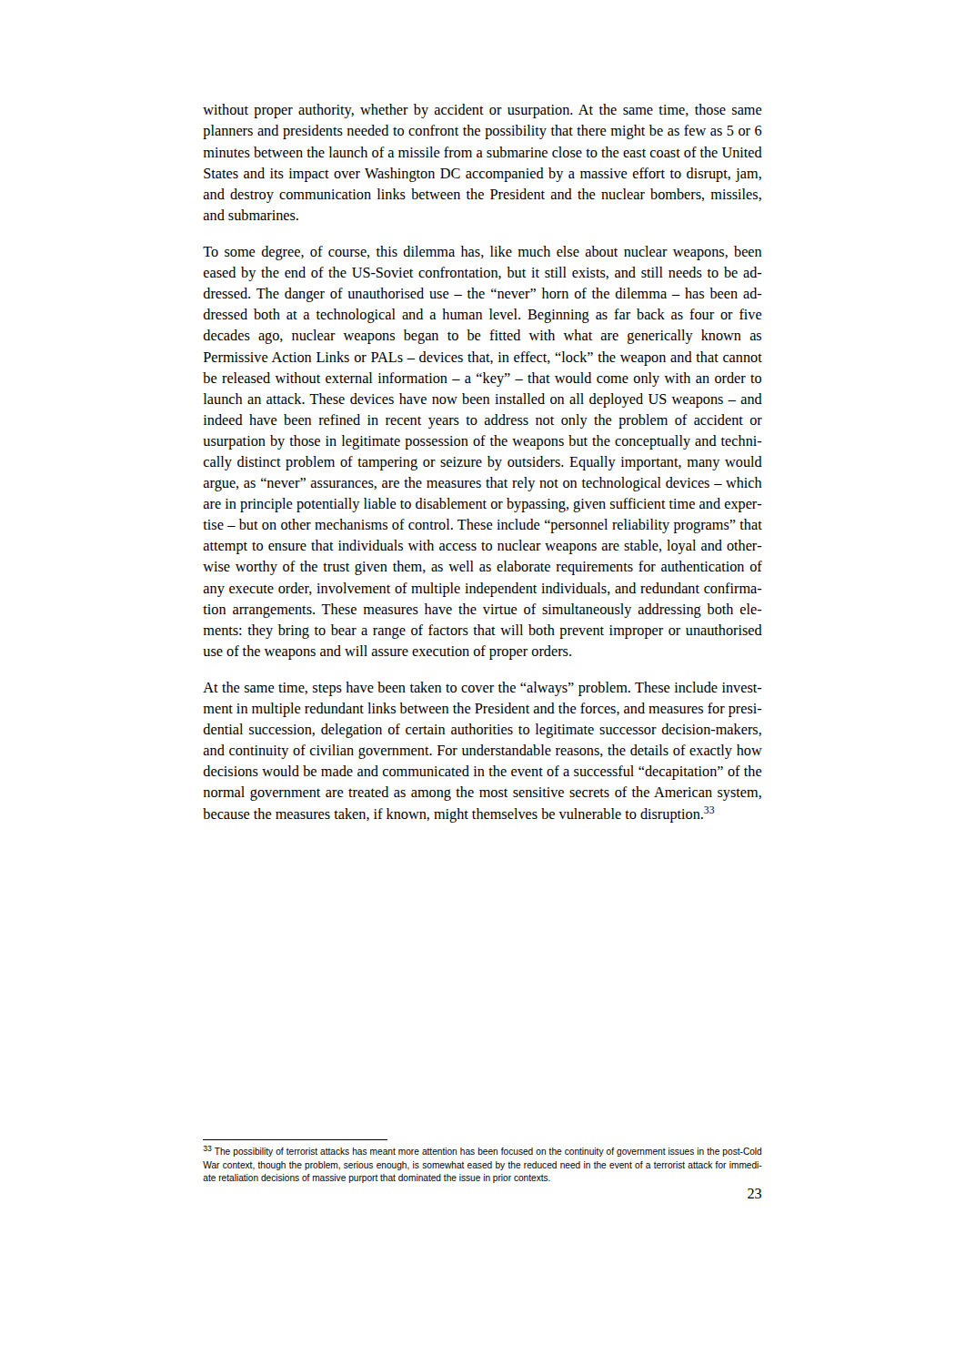without proper authority, whether by accident or usurpation. At the same time, those same planners and presidents needed to confront the possibility that there might be as few as 5 or 6 minutes between the launch of a missile from a submarine close to the east coast of the United States and its impact over Washington DC accompanied by a massive effort to disrupt, jam, and destroy communication links between the President and the nuclear bombers, missiles, and submarines.
To some degree, of course, this dilemma has, like much else about nuclear weapons, been eased by the end of the US-Soviet confrontation, but it still exists, and still needs to be addressed. The danger of unauthorised use – the “never” horn of the dilemma – has been addressed both at a technological and a human level. Beginning as far back as four or five decades ago, nuclear weapons began to be fitted with what are generically known as Permissive Action Links or PALs – devices that, in effect, “lock” the weapon and that cannot be released without external information – a “key” – that would come only with an order to launch an attack. These devices have now been installed on all deployed US weapons – and indeed have been refined in recent years to address not only the problem of accident or usurpation by those in legitimate possession of the weapons but the conceptually and technically distinct problem of tampering or seizure by outsiders. Equally important, many would argue, as “never” assurances, are the measures that rely not on technological devices – which are in principle potentially liable to disablement or bypassing, given sufficient time and expertise – but on other mechanisms of control. These include “personnel reliability programs” that attempt to ensure that individuals with access to nuclear weapons are stable, loyal and otherwise worthy of the trust given them, as well as elaborate requirements for authentication of any execute order, involvement of multiple independent individuals, and redundant confirmation arrangements. These measures have the virtue of simultaneously addressing both elements: they bring to bear a range of factors that will both prevent improper or unauthorised use of the weapons and will assure execution of proper orders.
At the same time, steps have been taken to cover the “always” problem. These include investment in multiple redundant links between the President and the forces, and measures for presidential succession, delegation of certain authorities to legitimate successor decision-makers, and continuity of civilian government. For understandable reasons, the details of exactly how decisions would be made and communicated in the event of a successful “decapitation” of the normal government are treated as among the most sensitive secrets of the American system, because the measures taken, if known, might themselves be vulnerable to disruption.33
33 The possibility of terrorist attacks has meant more attention has been focused on the continuity of government issues in the post-Cold War context, though the problem, serious enough, is somewhat eased by the reduced need in the event of a terrorist attack for immediate retaliation decisions of massive purport that dominated the issue in prior contexts.
23